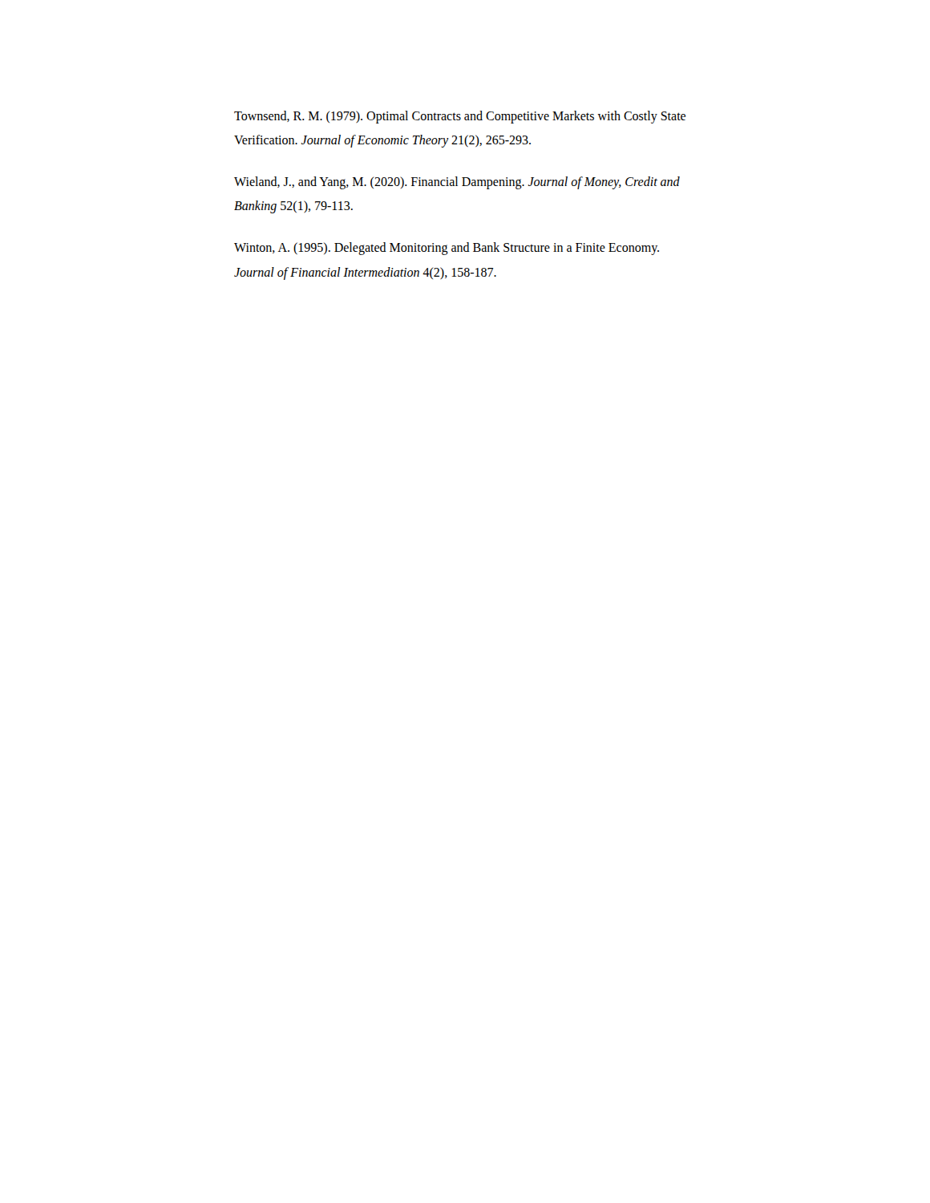Townsend, R. M. (1979). Optimal Contracts and Competitive Markets with Costly State Verification. Journal of Economic Theory 21(2), 265-293.
Wieland, J., and Yang, M. (2020). Financial Dampening. Journal of Money, Credit and Banking 52(1), 79-113.
Winton, A. (1995). Delegated Monitoring and Bank Structure in a Finite Economy. Journal of Financial Intermediation 4(2), 158-187.